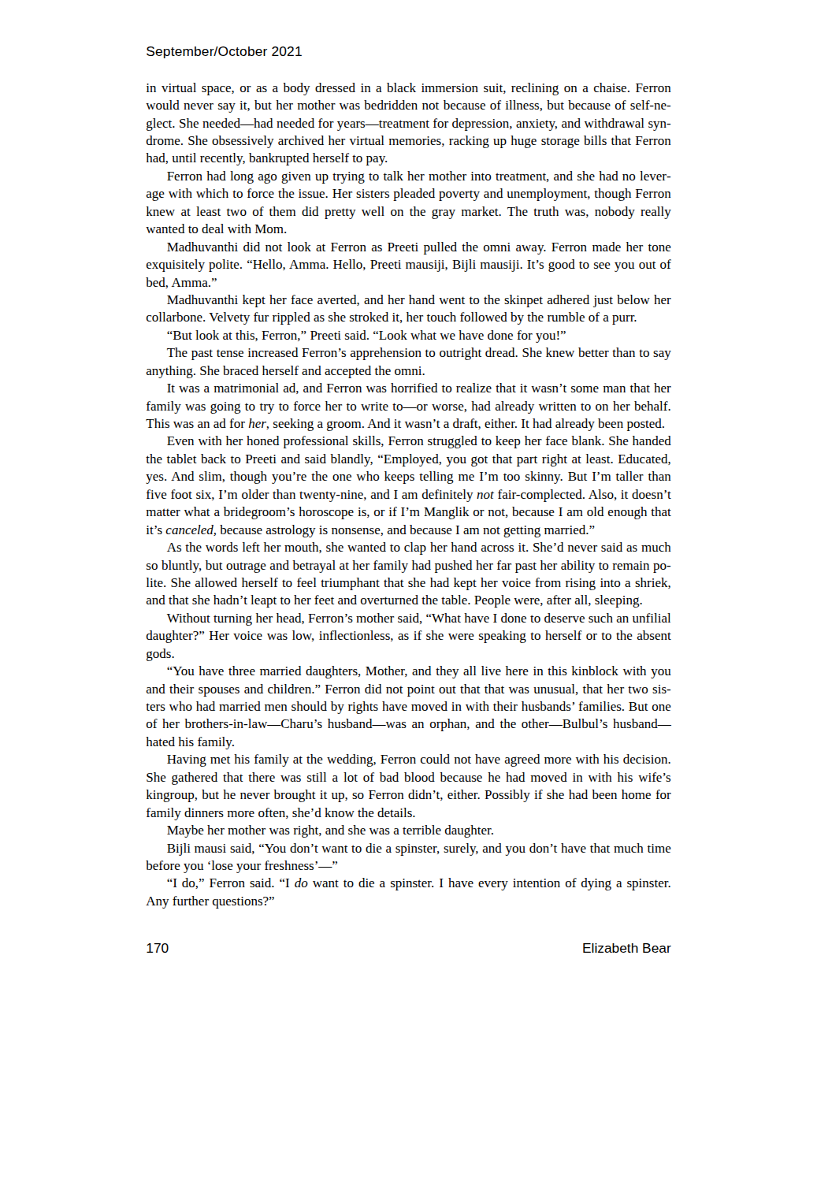September/October 2021
in virtual space, or as a body dressed in a black immersion suit, reclining on a chaise. Ferron would never say it, but her mother was bedridden not because of illness, but because of self-neglect. She needed—had needed for years—treatment for depression, anxiety, and withdrawal syndrome. She obsessively archived her virtual memories, racking up huge storage bills that Ferron had, until recently, bankrupted herself to pay.
Ferron had long ago given up trying to talk her mother into treatment, and she had no leverage with which to force the issue. Her sisters pleaded poverty and unemployment, though Ferron knew at least two of them did pretty well on the gray market. The truth was, nobody really wanted to deal with Mom.
Madhuvanthi did not look at Ferron as Preeti pulled the omni away. Ferron made her tone exquisitely polite. “Hello, Amma. Hello, Preeti mausiji, Bijli mausiji. It’s good to see you out of bed, Amma.”
Madhuvanthi kept her face averted, and her hand went to the skinpet adhered just below her collarbone. Velvety fur rippled as she stroked it, her touch followed by the rumble of a purr.
“But look at this, Ferron,” Preeti said. “Look what we have done for you!”
The past tense increased Ferron’s apprehension to outright dread. She knew better than to say anything. She braced herself and accepted the omni.
It was a matrimonial ad, and Ferron was horrified to realize that it wasn’t some man that her family was going to try to force her to write to—or worse, had already written to on her behalf. This was an ad for her, seeking a groom. And it wasn’t a draft, either. It had already been posted.
Even with her honed professional skills, Ferron struggled to keep her face blank. She handed the tablet back to Preeti and said blandly, “Employed, you got that part right at least. Educated, yes. And slim, though you’re the one who keeps telling me I’m too skinny. But I’m taller than five foot six, I’m older than twenty-nine, and I am definitely not fair-complected. Also, it doesn’t matter what a bridegroom’s horoscope is, or if I’m Manglik or not, because I am old enough that it’s canceled, because astrology is nonsense, and because I am not getting married.”
As the words left her mouth, she wanted to clap her hand across it. She’d never said as much so bluntly, but outrage and betrayal at her family had pushed her far past her ability to remain polite. She allowed herself to feel triumphant that she had kept her voice from rising into a shriek, and that she hadn’t leapt to her feet and overturned the table. People were, after all, sleeping.
Without turning her head, Ferron’s mother said, “What have I done to deserve such an unfilial daughter?” Her voice was low, inflectionless, as if she were speaking to herself or to the absent gods.
“You have three married daughters, Mother, and they all live here in this kinblock with you and their spouses and children.” Ferron did not point out that that was unusual, that her two sisters who had married men should by rights have moved in with their husbands’ families. But one of her brothers-in-law—Charu’s husband—was an orphan, and the other—Bulbul’s husband—hated his family.
Having met his family at the wedding, Ferron could not have agreed more with his decision. She gathered that there was still a lot of bad blood because he had moved in with his wife’s kingroup, but he never brought it up, so Ferron didn’t, either. Possibly if she had been home for family dinners more often, she’d know the details.
Maybe her mother was right, and she was a terrible daughter.
Bijli mausi said, “You don’t want to die a spinster, surely, and you don’t have that much time before you ‘lose your freshness’—”
“I do,” Ferron said. “I do want to die a spinster. I have every intention of dying a spinster. Any further questions?”
170 Elizabeth Bear